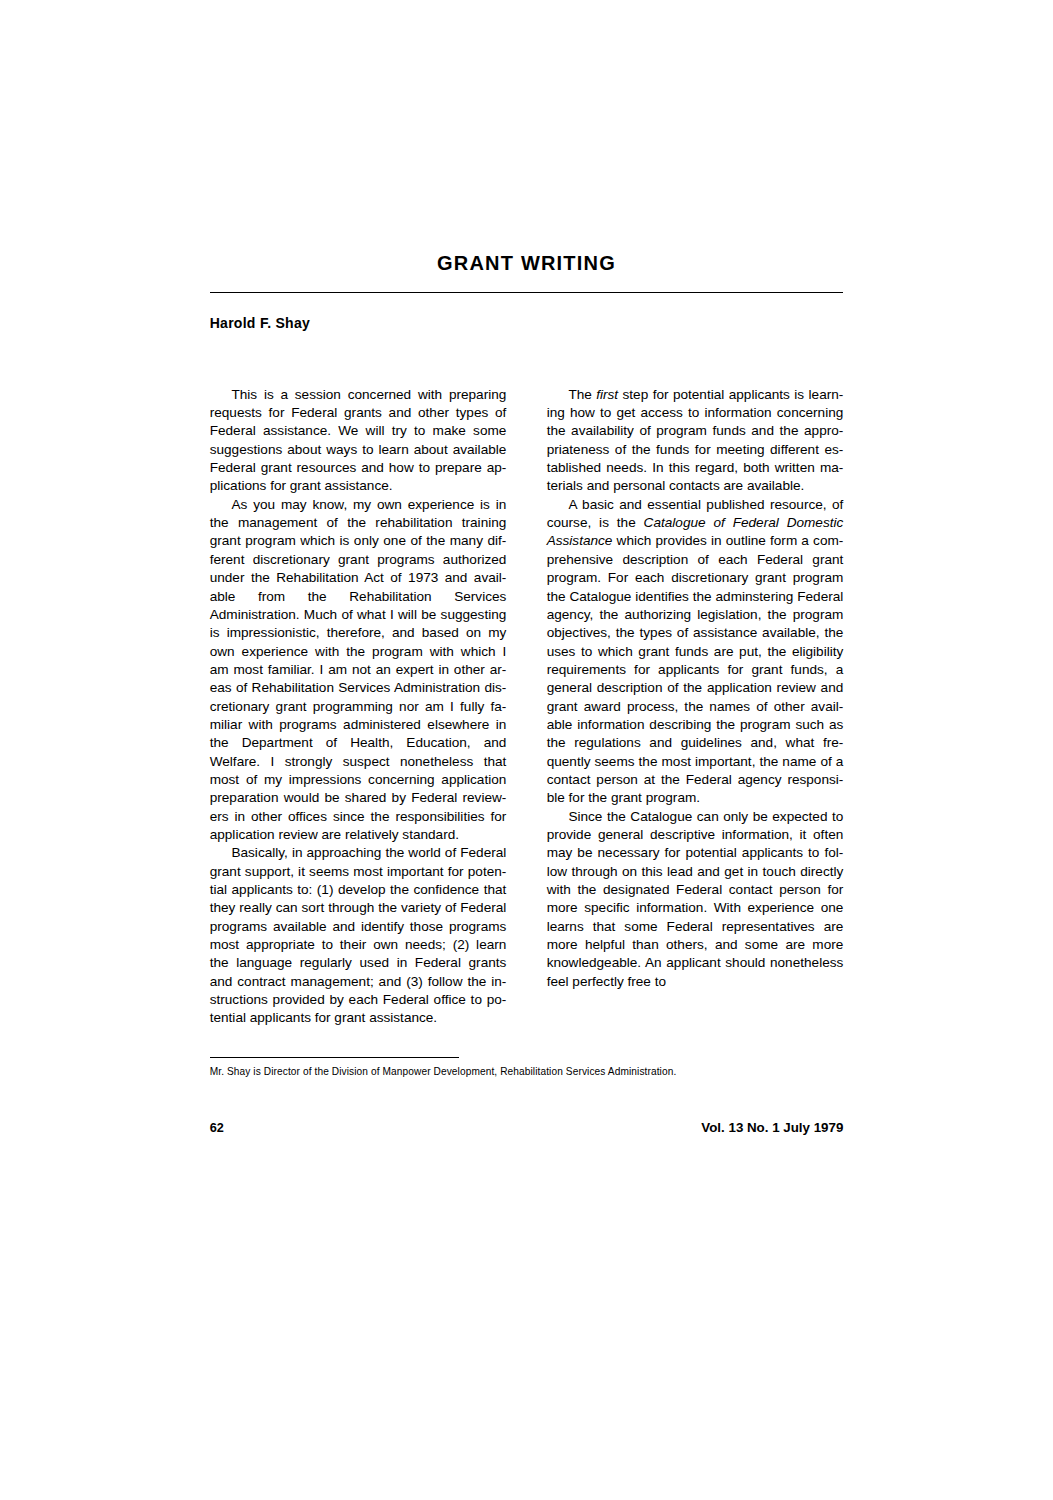GRANT WRITING
Harold F. Shay
This is a session concerned with preparing requests for Federal grants and other types of Federal assistance. We will try to make some suggestions about ways to learn about available Federal grant resources and how to prepare applications for grant assistance.
As you may know, my own experience is in the management of the rehabilitation training grant program which is only one of the many different discretionary grant programs authorized under the Rehabilitation Act of 1973 and available from the Rehabilitation Services Administration. Much of what I will be suggesting is impressionistic, therefore, and based on my own experience with the program with which I am most familiar. I am not an expert in other areas of Rehabilitation Services Administration discretionary grant programming nor am I fully familiar with programs administered elsewhere in the Department of Health, Education, and Welfare. I strongly suspect nonetheless that most of my impressions concerning application preparation would be shared by Federal reviewers in other offices since the responsibilities for application review are relatively standard.
Basically, in approaching the world of Federal grant support, it seems most important for potential applicants to: (1) develop the confidence that they really can sort through the variety of Federal programs available and identify those programs most appropriate to their own needs; (2) learn the language regularly used in Federal grants and contract management; and (3) follow the instructions provided by each Federal office to potential applicants for grant assistance.
The first step for potential applicants is learning how to get access to information concerning the availability of program funds and the appropriateness of the funds for meeting different established needs. In this regard, both written materials and personal contacts are available.
A basic and essential published resource, of course, is the Catalogue of Federal Domestic Assistance which provides in outline form a comprehensive description of each Federal grant program. For each discretionary grant program the Catalogue identifies the adminstering Federal agency, the authorizing legislation, the program objectives, the types of assistance available, the uses to which grant funds are put, the eligibility requirements for applicants for grant funds, a general description of the application review and grant award process, the names of other available information describing the program such as the regulations and guidelines and, what frequently seems the most important, the name of a contact person at the Federal agency responsible for the grant program.
Since the Catalogue can only be expected to provide general descriptive information, it often may be necessary for potential applicants to follow through on this lead and get in touch directly with the designated Federal contact person for more specific information. With experience one learns that some Federal representatives are more helpful than others, and some are more knowledgeable. An applicant should nonetheless feel perfectly free to
Mr. Shay is Director of the Division of Manpower Development, Rehabilitation Services Administration.
62 Vol. 13 No. 1 July 1979